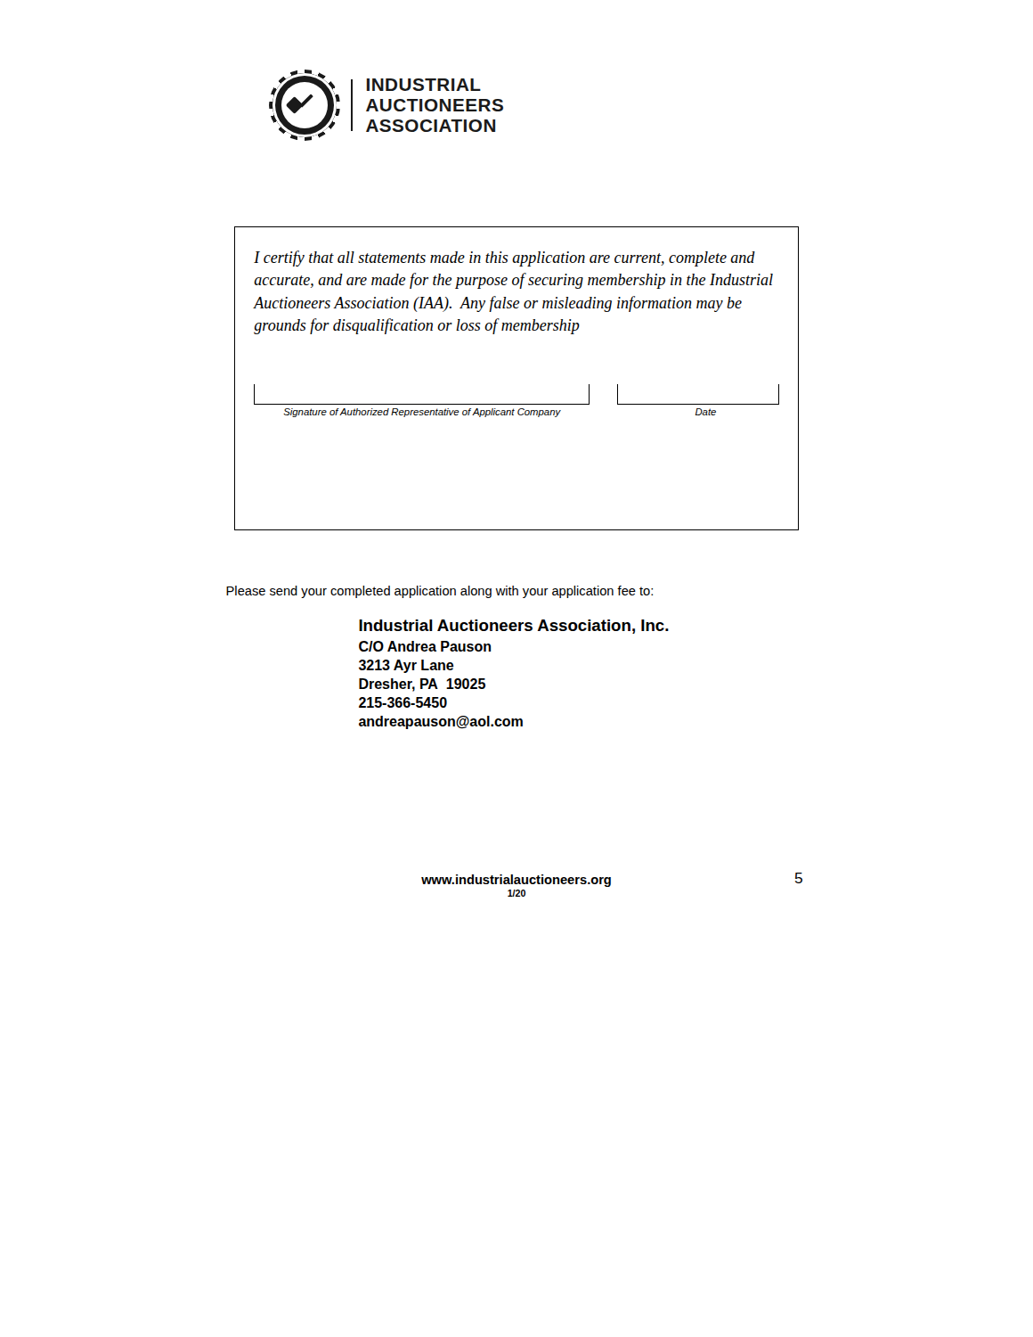INDUSTRIAL
AUCTIONEERS
ASSOCIATION
I certify that all statements made in this application are current, complete and accurate, and are made for the purpose of securing membership in the Industrial Auctioneers Association (IAA). Any false or misleading information may be grounds for disqualification or loss of membership
Signature of Authorized Representative of Applicant Company
Date
Please send your completed application along with your application fee to:
Industrial Auctioneers Association, Inc.
C/O Andrea Pauson
3213 Ayr Lane
Dresher, PA 19025
215-366-5450
andreapauson@aol.com
www.industrialauctioneers.org
1/20
5